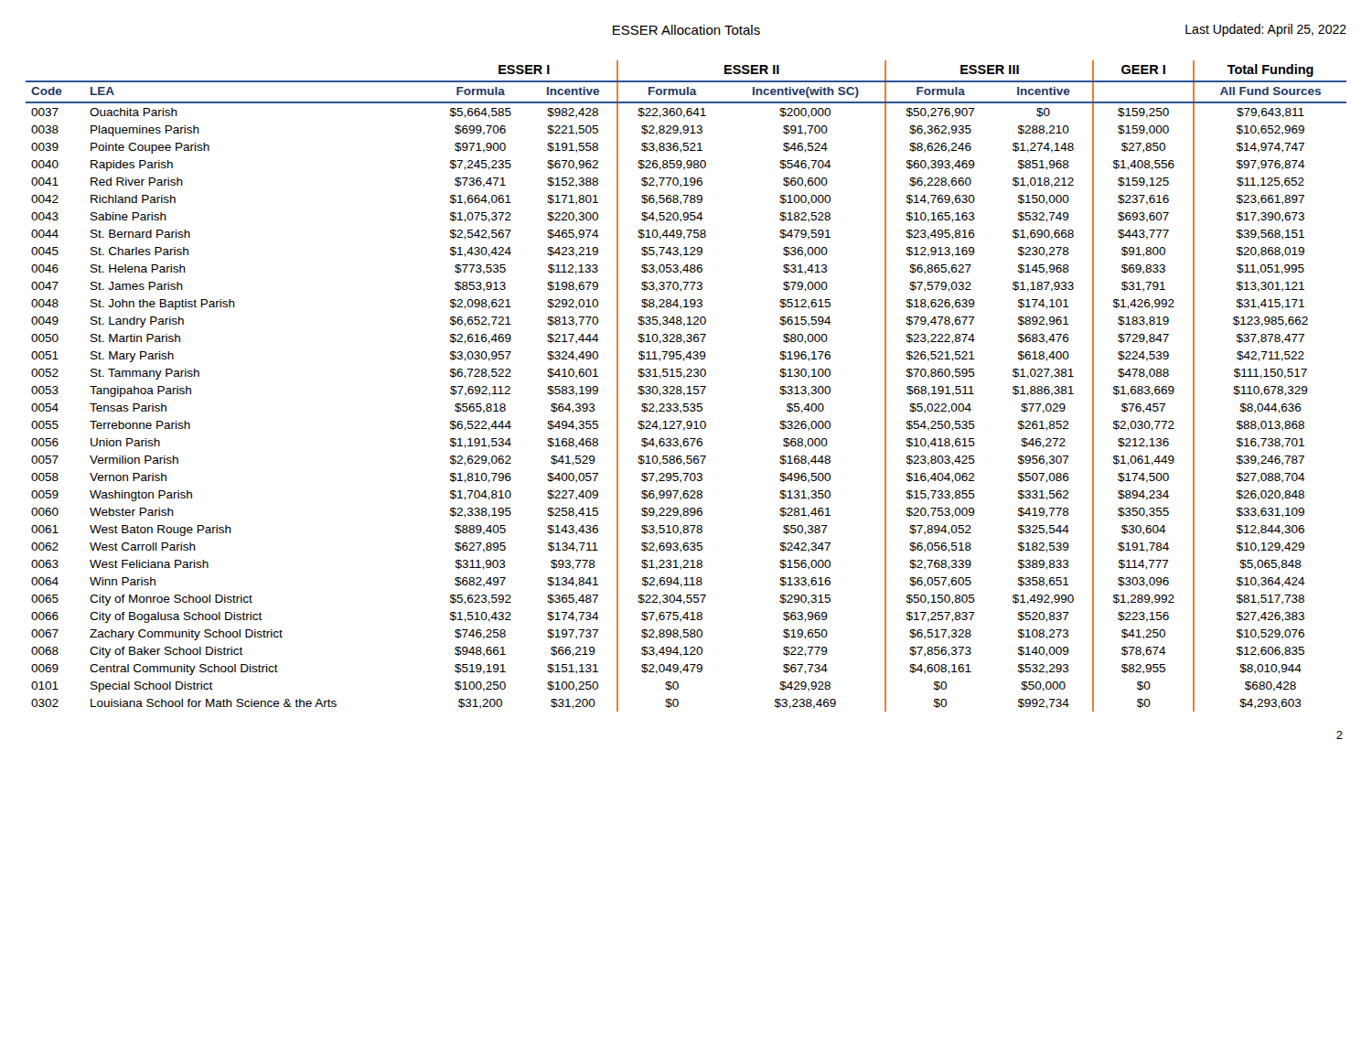ESSER Allocation Totals
Last Updated: April 25, 2022
| | | ESSER I | ESSER II | ESSER III | GEER I | Total Funding |
| --- | --- | --- | --- | --- | --- | --- |
| Code | LEA | Formula | Incentive | Formula | Incentive(with SC) | Formula | Incentive | | All Fund Sources |
| 0037 | Ouachita Parish | $5,664,585 | $982,428 | $22,360,641 | $200,000 | $50,276,907 | $0 | $159,250 | $79,643,811 |
| 0038 | Plaquemines Parish | $699,706 | $221,505 | $2,829,913 | $91,700 | $6,362,935 | $288,210 | $159,000 | $10,652,969 |
| 0039 | Pointe Coupee Parish | $971,900 | $191,558 | $3,836,521 | $46,524 | $8,626,246 | $1,274,148 | $27,850 | $14,974,747 |
| 0040 | Rapides Parish | $7,245,235 | $670,962 | $26,859,980 | $546,704 | $60,393,469 | $851,968 | $1,408,556 | $97,976,874 |
| 0041 | Red River Parish | $736,471 | $152,388 | $2,770,196 | $60,600 | $6,228,660 | $1,018,212 | $159,125 | $11,125,652 |
| 0042 | Richland Parish | $1,664,061 | $171,801 | $6,568,789 | $100,000 | $14,769,630 | $150,000 | $237,616 | $23,661,897 |
| 0043 | Sabine Parish | $1,075,372 | $220,300 | $4,520,954 | $182,528 | $10,165,163 | $532,749 | $693,607 | $17,390,673 |
| 0044 | St. Bernard Parish | $2,542,567 | $465,974 | $10,449,758 | $479,591 | $23,495,816 | $1,690,668 | $443,777 | $39,568,151 |
| 0045 | St. Charles Parish | $1,430,424 | $423,219 | $5,743,129 | $36,000 | $12,913,169 | $230,278 | $91,800 | $20,868,019 |
| 0046 | St. Helena Parish | $773,535 | $112,133 | $3,053,486 | $31,413 | $6,865,627 | $145,968 | $69,833 | $11,051,995 |
| 0047 | St. James Parish | $853,913 | $198,679 | $3,370,773 | $79,000 | $7,579,032 | $1,187,933 | $31,791 | $13,301,121 |
| 0048 | St. John the Baptist Parish | $2,098,621 | $292,010 | $8,284,193 | $512,615 | $18,626,639 | $174,101 | $1,426,992 | $31,415,171 |
| 0049 | St. Landry Parish | $6,652,721 | $813,770 | $35,348,120 | $615,594 | $79,478,677 | $892,961 | $183,819 | $123,985,662 |
| 0050 | St. Martin Parish | $2,616,469 | $217,444 | $10,328,367 | $80,000 | $23,222,874 | $683,476 | $729,847 | $37,878,477 |
| 0051 | St. Mary Parish | $3,030,957 | $324,490 | $11,795,439 | $196,176 | $26,521,521 | $618,400 | $224,539 | $42,711,522 |
| 0052 | St. Tammany Parish | $6,728,522 | $410,601 | $31,515,230 | $130,100 | $70,860,595 | $1,027,381 | $478,088 | $111,150,517 |
| 0053 | Tangipahoa Parish | $7,692,112 | $583,199 | $30,328,157 | $313,300 | $68,191,511 | $1,886,381 | $1,683,669 | $110,678,329 |
| 0054 | Tensas Parish | $565,818 | $64,393 | $2,233,535 | $5,400 | $5,022,004 | $77,029 | $76,457 | $8,044,636 |
| 0055 | Terrebonne Parish | $6,522,444 | $494,355 | $24,127,910 | $326,000 | $54,250,535 | $261,852 | $2,030,772 | $88,013,868 |
| 0056 | Union Parish | $1,191,534 | $168,468 | $4,633,676 | $68,000 | $10,418,615 | $46,272 | $212,136 | $16,738,701 |
| 0057 | Vermilion Parish | $2,629,062 | $41,529 | $10,586,567 | $168,448 | $23,803,425 | $956,307 | $1,061,449 | $39,246,787 |
| 0058 | Vernon Parish | $1,810,796 | $400,057 | $7,295,703 | $496,500 | $16,404,062 | $507,086 | $174,500 | $27,088,704 |
| 0059 | Washington Parish | $1,704,810 | $227,409 | $6,997,628 | $131,350 | $15,733,855 | $331,562 | $894,234 | $26,020,848 |
| 0060 | Webster Parish | $2,338,195 | $258,415 | $9,229,896 | $281,461 | $20,753,009 | $419,778 | $350,355 | $33,631,109 |
| 0061 | West Baton Rouge Parish | $889,405 | $143,436 | $3,510,878 | $50,387 | $7,894,052 | $325,544 | $30,604 | $12,844,306 |
| 0062 | West Carroll Parish | $627,895 | $134,711 | $2,693,635 | $242,347 | $6,056,518 | $182,539 | $191,784 | $10,129,429 |
| 0063 | West Feliciana Parish | $311,903 | $93,778 | $1,231,218 | $156,000 | $2,768,339 | $389,833 | $114,777 | $5,065,848 |
| 0064 | Winn Parish | $682,497 | $134,841 | $2,694,118 | $133,616 | $6,057,605 | $358,651 | $303,096 | $10,364,424 |
| 0065 | City of Monroe School District | $5,623,592 | $365,487 | $22,304,557 | $290,315 | $50,150,805 | $1,492,990 | $1,289,992 | $81,517,738 |
| 0066 | City of Bogalusa School District | $1,510,432 | $174,734 | $7,675,418 | $63,969 | $17,257,837 | $520,837 | $223,156 | $27,426,383 |
| 0067 | Zachary Community School District | $746,258 | $197,737 | $2,898,580 | $19,650 | $6,517,328 | $108,273 | $41,250 | $10,529,076 |
| 0068 | City of Baker School District | $948,661 | $66,219 | $3,494,120 | $22,779 | $7,856,373 | $140,009 | $78,674 | $12,606,835 |
| 0069 | Central Community School District | $519,191 | $151,131 | $2,049,479 | $67,734 | $4,608,161 | $532,293 | $82,955 | $8,010,944 |
| 0101 | Special School District | $100,250 | $100,250 | $0 | $429,928 | $0 | $50,000 | $0 | $680,428 |
| 0302 | Louisiana School for Math Science & the Arts | $31,200 | $31,200 | $0 | $3,238,469 | $0 | $992,734 | $0 | $4,293,603 |
2